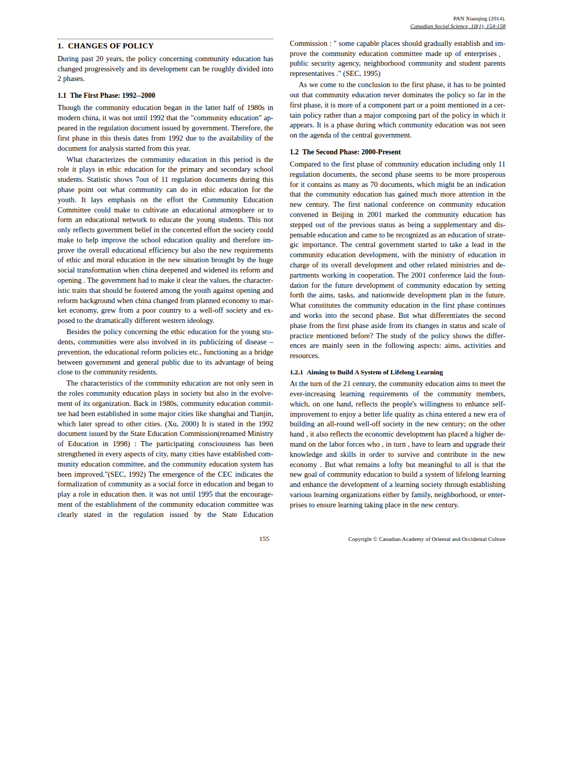PAN Xiaoqing (2014).
Canadian Social Science, 10(1), 154-158
1. CHANGES OF POLICY
During past 20 years, the policy concerning community education has changed progressively and its development can be roughly divided into 2 phases.
1.1 The First Phase: 1992--2000
Though the community education began in the latter half of 1980s in modern china, it was not until 1992 that the "community education" appeared in the regulation document issued by government. Therefore, the first phase in this thesis dates from 1992 due to the availability of the document for analysis started from this year.
What characterizes the community education in this period is the role it plays in ethic education for the primary and secondary school students. Statistic shows 7out of 11 regulation documents during this phase point out what community can do in ethic education for the youth. It lays emphasis on the effort the Community Education Committee could make to cultivate an educational atmosphere or to form an educational network to educate the young students. This not only reflects government belief in the concerted effort the society could make to help improve the school education quality and therefore improve the overall educational efficiency but also the new requirements of ethic and moral education in the new situation brought by the huge social transformation when china deepened and widened its reform and opening . The government had to make it clear the values, the characteristic traits that should be fostered among the youth against opening and reform background when china changed from planned economy to market economy, grew from a poor country to a well-off society and exposed to the dramatically different western ideology.
Besides the policy concerning the ethic education for the young students, communities were also involved in its publicizing of disease –prevention, the educational reform policies etc., functioning as a bridge between government and general public due to its advantage of being close to the community residents.
The characteristics of the community education are not only seen in the roles community education plays in society but also in the evolvement of its organization. Back in 1980s, community education committee had been established in some major cities like shanghai and Tianjin, which later spread to other cities. (Xu, 2000) It is stated in the 1992 document issued by the State Education Commission(renamed Ministry of Education in 1998) : The participating consciousness has been strengthened in every aspects of city, many cities have established community education committee, and the community education system has been improved."(SEC, 1992) The emergence of the CEC indicates the formalization of community as a social force in education and began to play a role in education then. it was not until 1995 that the encouragement of the establishment of the community education committee was clearly stated in the regulation issued by the State Education Commission : " some capable places should gradually establish and improve the community education committee made up of enterprises、public security agency, neighborhood community and student parents representatives ." (SEC, 1995)
As we come to the conclusion to the first phase, it has to be pointed out that community education never dominates the policy so far in the first phase, it is more of a component part or a point mentioned in a certain policy rather than a major composing part of the policy in which it appears. It is a phase during which community education was not seen on the agenda of the central government.
1.2 The Second Phase: 2000-Present
Compared to the first phase of community education including only 11 regulation documents, the second phase seems to be more prosperous for it contains as many as 70 documents, which might be an indication that the community education has gained much more attention in the new century. The first national conference on community education convened in Beijing in 2001 marked the community education has stepped out of the previous status as being a supplementary and dispensable education and came to be recognized as an education of strategic importance. The central government started to take a lead in the community education development, with the ministry of education in charge of its overall development and other related ministries and departments working in cooperation. The 2001 conference laid the foundation for the future development of community education by setting forth the aims, tasks, and nationwide development plan in the future. What constitutes the community education in the first phase continues and works into the second phase. But what differentiates the second phase from the first phase aside from its changes in status and scale of practice mentioned before? The study of the policy shows the differences are mainly seen in the following aspects: aims, activities and resources.
1.2.1 Aiming to Build A System of Lifelong Learning
At the turn of the 21 century, the community education aims to meet the ever-increasing learning requirements of the community members, which, on one hand, reflects the people's willingness to enhance self-improvement to enjoy a better life quality as china entered a new era of building an all-round well-off society in the new century; on the other hand , it also reflects the economic development has placed a higher demand on the labor forces who , in turn , have to learn and upgrade their knowledge and skills in order to survive and contribute in the new economy . But what remains a lofty but meaningful to all is that the new goal of community education to build a system of lifelong learning and enhance the development of a learning society through establishing various learning organizations either by family, neighborhood, or enterprises to ensure learning taking place in the new century.
155
Copyright © Canadian Academy of Oriental and Occidental Culture